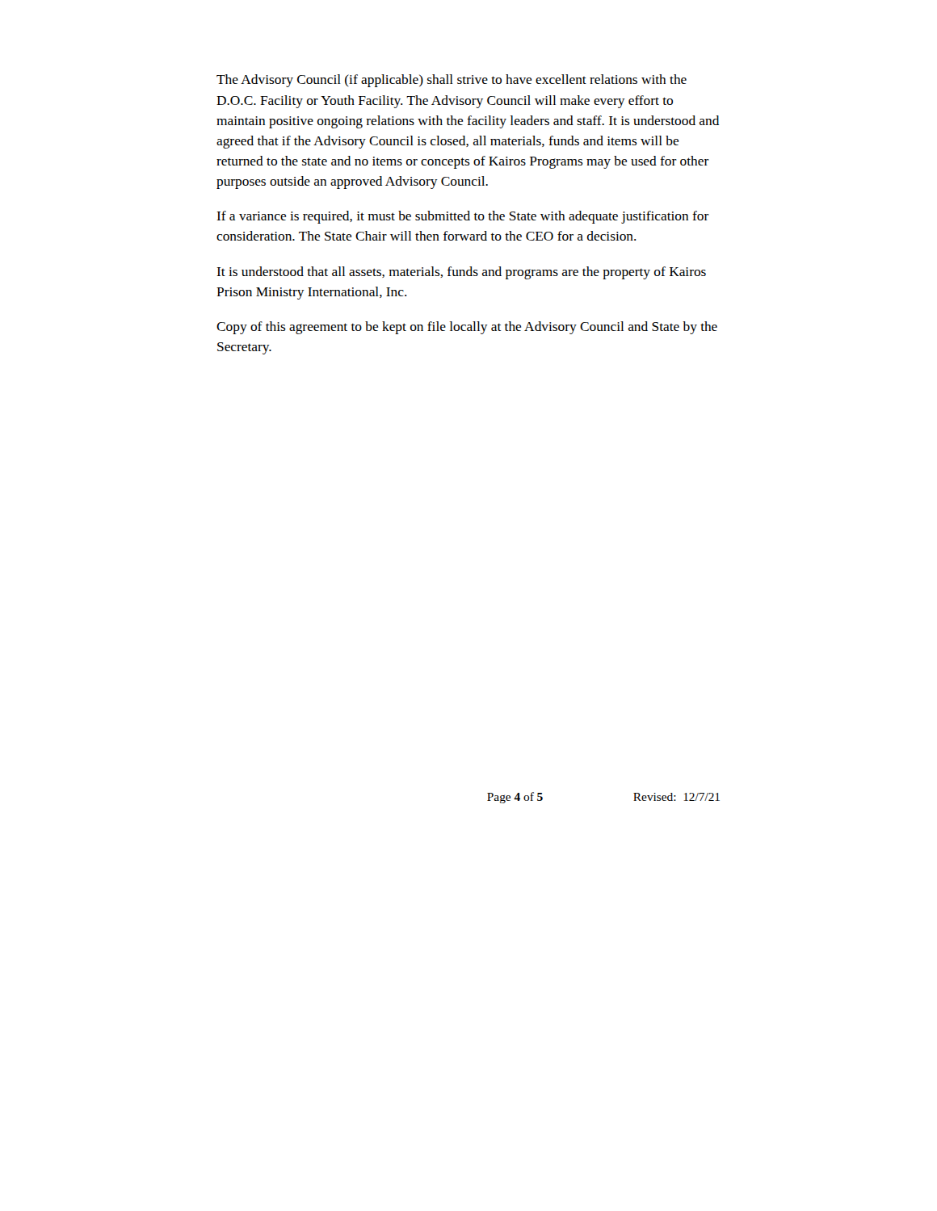The Advisory Council (if applicable) shall strive to have excellent relations with the D.O.C. Facility or Youth Facility. The Advisory Council will make every effort to maintain positive ongoing relations with the facility leaders and staff. It is understood and agreed that if the Advisory Council is closed, all materials, funds and items will be returned to the state and no items or concepts of Kairos Programs may be used for other purposes outside an approved Advisory Council.
If a variance is required, it must be submitted to the State with adequate justification for consideration. The State Chair will then forward to the CEO for a decision.
It is understood that all assets, materials, funds and programs are the property of Kairos Prison Ministry International, Inc.
Copy of this agreement to be kept on file locally at the Advisory Council and State by the Secretary.
Page 4 of 5
Revised: 12/7/21